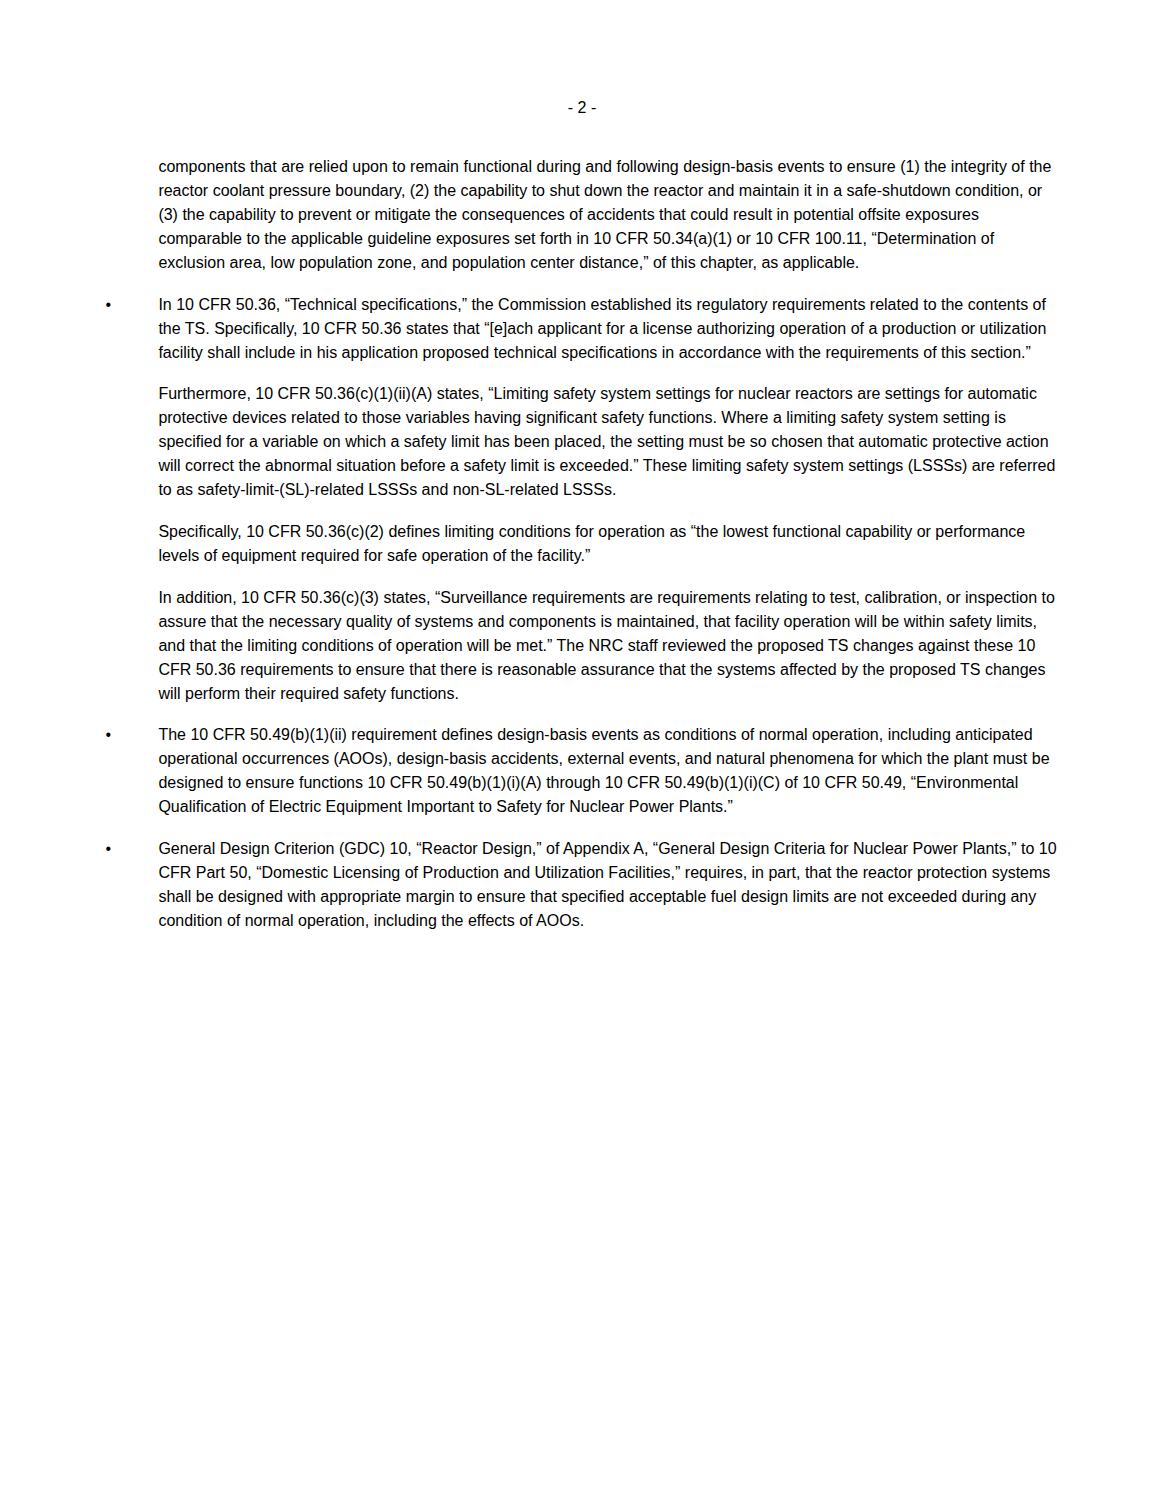- 2 -
components that are relied upon to remain functional during and following design-basis events to ensure (1) the integrity of the reactor coolant pressure boundary, (2) the capability to shut down the reactor and maintain it in a safe-shutdown condition, or (3) the capability to prevent or mitigate the consequences of accidents that could result in potential offsite exposures comparable to the applicable guideline exposures set forth in 10 CFR 50.34(a)(1) or 10 CFR 100.11, “Determination of exclusion area, low population zone, and population center distance,” of this chapter, as applicable.
In 10 CFR 50.36, “Technical specifications,” the Commission established its regulatory requirements related to the contents of the TS. Specifically, 10 CFR 50.36 states that “[e]ach applicant for a license authorizing operation of a production or utilization facility shall include in his application proposed technical specifications in accordance with the requirements of this section.”
Furthermore, 10 CFR 50.36(c)(1)(ii)(A) states, “Limiting safety system settings for nuclear reactors are settings for automatic protective devices related to those variables having significant safety functions. Where a limiting safety system setting is specified for a variable on which a safety limit has been placed, the setting must be so chosen that automatic protective action will correct the abnormal situation before a safety limit is exceeded.” These limiting safety system settings (LSSSs) are referred to as safety-limit-(SL)-related LSSSs and non-SL-related LSSSs.
Specifically, 10 CFR 50.36(c)(2) defines limiting conditions for operation as “the lowest functional capability or performance levels of equipment required for safe operation of the facility.”
In addition, 10 CFR 50.36(c)(3) states, “Surveillance requirements are requirements relating to test, calibration, or inspection to assure that the necessary quality of systems and components is maintained, that facility operation will be within safety limits, and that the limiting conditions of operation will be met.” The NRC staff reviewed the proposed TS changes against these 10 CFR 50.36 requirements to ensure that there is reasonable assurance that the systems affected by the proposed TS changes will perform their required safety functions.
The 10 CFR 50.49(b)(1)(ii) requirement defines design-basis events as conditions of normal operation, including anticipated operational occurrences (AOOs), design-basis accidents, external events, and natural phenomena for which the plant must be designed to ensure functions 10 CFR 50.49(b)(1)(i)(A) through 10 CFR 50.49(b)(1)(i)(C) of 10 CFR 50.49, “Environmental Qualification of Electric Equipment Important to Safety for Nuclear Power Plants.”
General Design Criterion (GDC) 10, “Reactor Design,” of Appendix A, “General Design Criteria for Nuclear Power Plants,” to 10 CFR Part 50, “Domestic Licensing of Production and Utilization Facilities,” requires, in part, that the reactor protection systems shall be designed with appropriate margin to ensure that specified acceptable fuel design limits are not exceeded during any condition of normal operation, including the effects of AOOs.